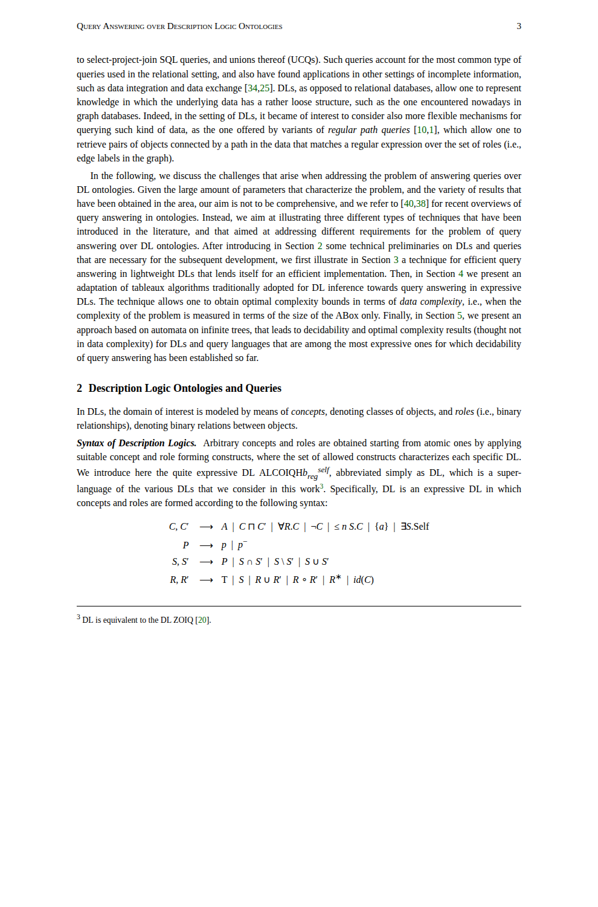Query Answering over Description Logic Ontologies 3
to select-project-join SQL queries, and unions thereof (UCQs). Such queries account for the most common type of queries used in the relational setting, and also have found applications in other settings of incomplete information, such as data integration and data exchange [34,25]. DLs, as opposed to relational databases, allow one to represent knowledge in which the underlying data has a rather loose structure, such as the one encountered nowadays in graph databases. Indeed, in the setting of DLs, it became of interest to consider also more flexible mechanisms for querying such kind of data, as the one offered by variants of regular path queries [10,1], which allow one to retrieve pairs of objects connected by a path in the data that matches a regular expression over the set of roles (i.e., edge labels in the graph).
In the following, we discuss the challenges that arise when addressing the problem of answering queries over DL ontologies. Given the large amount of parameters that characterize the problem, and the variety of results that have been obtained in the area, our aim is not to be comprehensive, and we refer to [40,38] for recent overviews of query answering in ontologies. Instead, we aim at illustrating three different types of techniques that have been introduced in the literature, and that aimed at addressing different requirements for the problem of query answering over DL ontologies. After introducing in Section 2 some technical preliminaries on DLs and queries that are necessary for the subsequent development, we first illustrate in Section 3 a technique for efficient query answering in lightweight DLs that lends itself for an efficient implementation. Then, in Section 4 we present an adaptation of tableaux algorithms traditionally adopted for DL inference towards query answering in expressive DLs. The technique allows one to obtain optimal complexity bounds in terms of data complexity, i.e., when the complexity of the problem is measured in terms of the size of the ABox only. Finally, in Section 5, we present an approach based on automata on infinite trees, that leads to decidability and optimal complexity results (thought not in data complexity) for DLs and query languages that are among the most expressive ones for which decidability of query answering has been established so far.
2 Description Logic Ontologies and Queries
In DLs, the domain of interest is modeled by means of concepts, denoting classes of objects, and roles (i.e., binary relationships), denoting binary relations between objects.
Syntax of Description Logics. Arbitrary concepts and roles are obtained starting from atomic ones by applying suitable concept and role forming constructs, where the set of allowed constructs characterizes each specific DL. We introduce here the quite expressive DL ALCOIQH bregself, abbreviated simply as DL, which is a super-language of the various DLs that we consider in this work3. Specifically, DL is an expressive DL in which concepts and roles are formed according to the following syntax:
| C , C ′ | ⟶ | A / C ⊓ C ′ / ∀ R . C / ¬ C / ≤ n S . C / { a } / ∃ S .Self |
| P | ⟶ | p / p − |
| S , S ′ | ⟶ | P / S ∩ S ′ / S \ S ′ / S ∪ S ′ |
| R , R ′ | ⟶ | T / S / R ∪ R ′ / R ∘ R ′ / R ∗ / id ( C ) |
3 DL is equivalent to the DL ZOIQ [20].